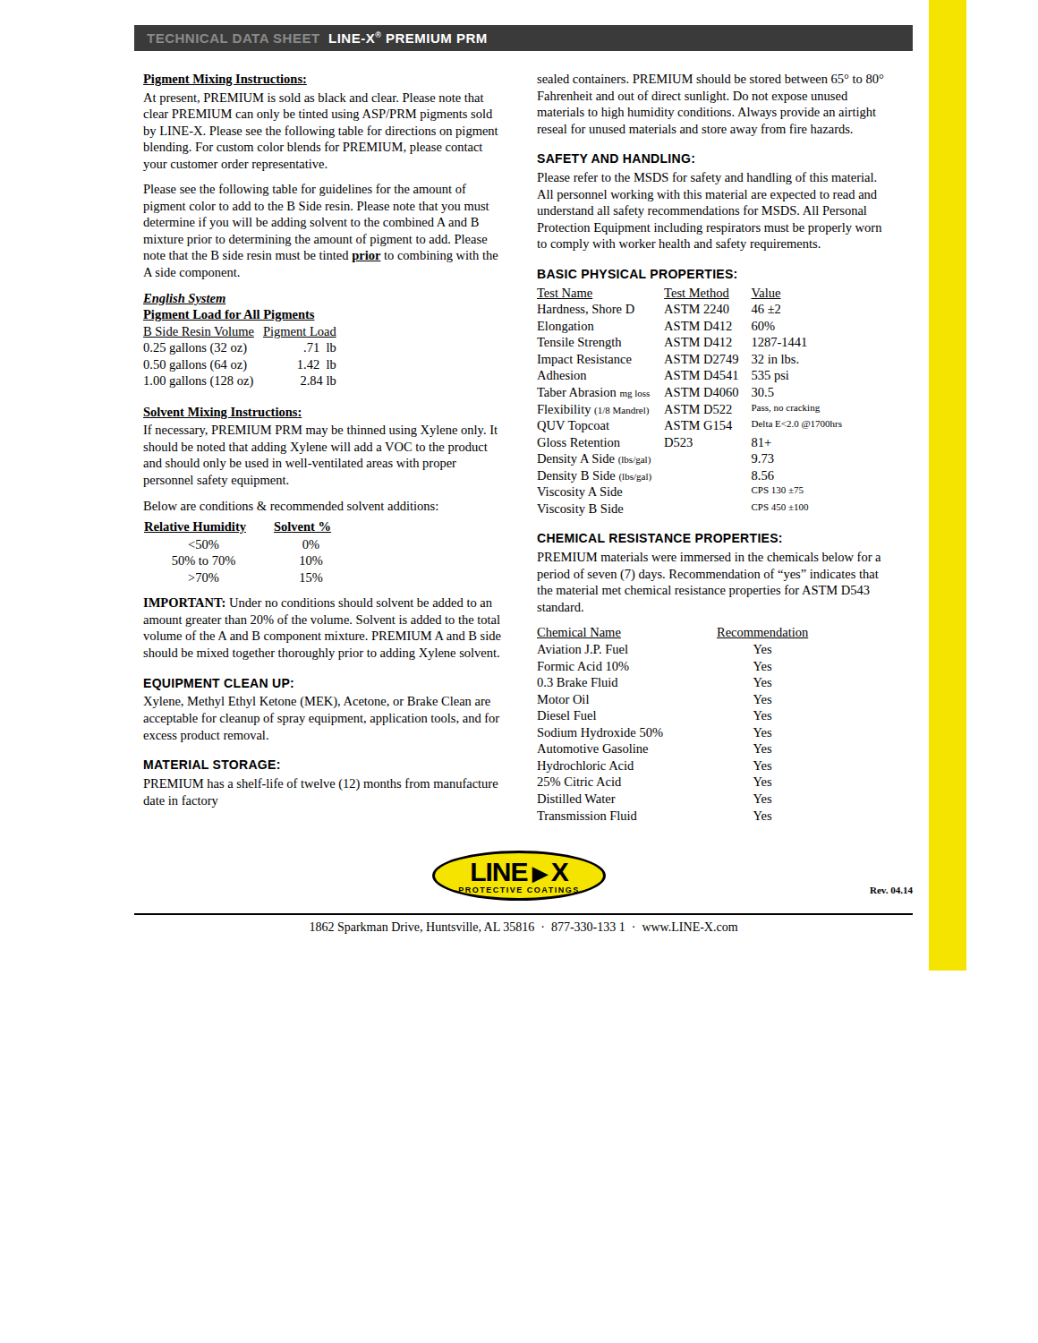TECHNICAL DATA SHEET LINE-X® PREMIUM PRM
Pigment Mixing Instructions:
At present, PREMIUM is sold as black and clear. Please note that clear PREMIUM can only be tinted using ASP/PRM pigments sold by LINE-X. Please see the following table for directions on pigment blending. For custom color blends for PREMIUM, please contact your customer order representative.
Please see the following table for guidelines for the amount of pigment color to add to the B Side resin. Please note that you must determine if you will be adding solvent to the combined A and B mixture prior to determining the amount of pigment to add. Please note that the B side resin must be tinted prior to combining with the A side component.
English System
Pigment Load for All Pigments
| B Side Resin Volume | Pigment Load |
| 0.25 gallons (32 oz) | .71 lb |
| 0.50 gallons (64 oz) | 1.42 lb |
| 1.00 gallons (128 oz) | 2.84 lb |
Solvent Mixing Instructions:
If necessary, PREMIUM PRM may be thinned using Xylene only. It should be noted that adding Xylene will add a VOC to the product and should only be used in well-ventilated areas with proper personnel safety equipment.
Below are conditions & recommended solvent additions:
| Relative Humidity | Solvent % |
| --- | --- |
| <50% | 0% |
| 50% to 70% | 10% |
| >70% | 15% |
IMPORTANT: Under no conditions should solvent be added to an amount greater than 20% of the volume. Solvent is added to the total volume of the A and B component mixture. PREMIUM A and B side should be mixed together thoroughly prior to adding Xylene solvent.
EQUIPMENT CLEAN UP:
Xylene, Methyl Ethyl Ketone (MEK), Acetone, or Brake Clean are acceptable for cleanup of spray equipment, application tools, and for excess product removal.
MATERIAL STORAGE:
PREMIUM has a shelf-life of twelve (12) months from manufacture date in factory
sealed containers. PREMIUM should be stored between 65° to 80° Fahrenheit and out of direct sunlight. Do not expose unused materials to high humidity conditions. Always provide an airtight reseal for unused materials and store away from fire hazards.
SAFETY AND HANDLING:
Please refer to the MSDS for safety and handling of this material. All personnel working with this material are expected to read and understand all safety recommendations for MSDS. All Personal Protection Equipment including respirators must be properly worn to comply with worker health and safety requirements.
BASIC PHYSICAL PROPERTIES:
| Test Name | Test Method | Value |
| Hardness, Shore D | ASTM 2240 | 46 ±2 |
| Elongation | ASTM D412 | 60% |
| Tensile Strength | ASTM D412 | 1287-1441 |
| Impact Resistance | ASTM D2749 | 32 in lbs. |
| Adhesion | ASTM D4541 | 535 psi |
| Taber Abrasion mg loss | ASTM D4060 | 30.5 |
| Flexibility (1/8 Mandrel) | ASTM D522 | Pass, no cracking |
| QUV Topcoat | ASTM G154 | Delta E<2.0 @1700hrs |
| Gloss Retention | D523 | 81+ |
| Density A Side (lbs/gal) | | 9.73 |
| Density B Side (lbs/gal) | | 8.56 |
| Viscosity A Side | | CPS 130 ±75 |
| Viscosity B Side | | CPS 450 ±100 |
CHEMICAL RESISTANCE PROPERTIES:
PREMIUM materials were immersed in the chemicals below for a period of seven (7) days. Recommendation of “yes” indicates that the material met chemical resistance properties for ASTM D543 standard.
| Chemical Name | Recommendation |
| Aviation J.P. Fuel | Yes |
| Formic Acid 10% | Yes |
| 0.3 Brake Fluid | Yes |
| Motor Oil | Yes |
| Diesel Fuel | Yes |
| Sodium Hydroxide 50% | Yes |
| Automotive Gasoline | Yes |
| Hydrochloric Acid | Yes |
| 25% Citric Acid | Yes |
| Distilled Water | Yes |
| Transmission Fluid | Yes |
LINE ▶ X
PROTECTIVE COATINGS
Rev. 04.14
1862 Sparkman Drive, Huntsville, AL 35816 · 877-330-133 1 · www.LINE-X.com